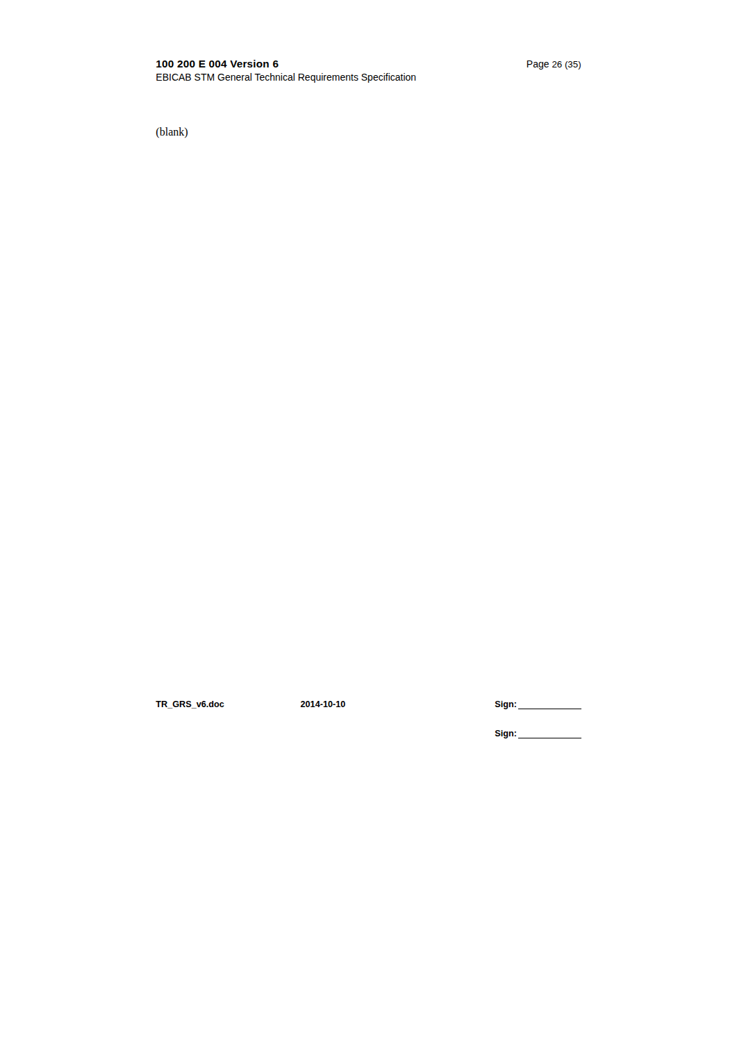100 200 E 004 Version 6
Page 26 (35)
EBICAB STM General Technical Requirements Specification
(blank)
TR_GRS_v6.doc
2014-10-10
Sign:
TR_GRS_v6.doc
2014-10-10
Sign: